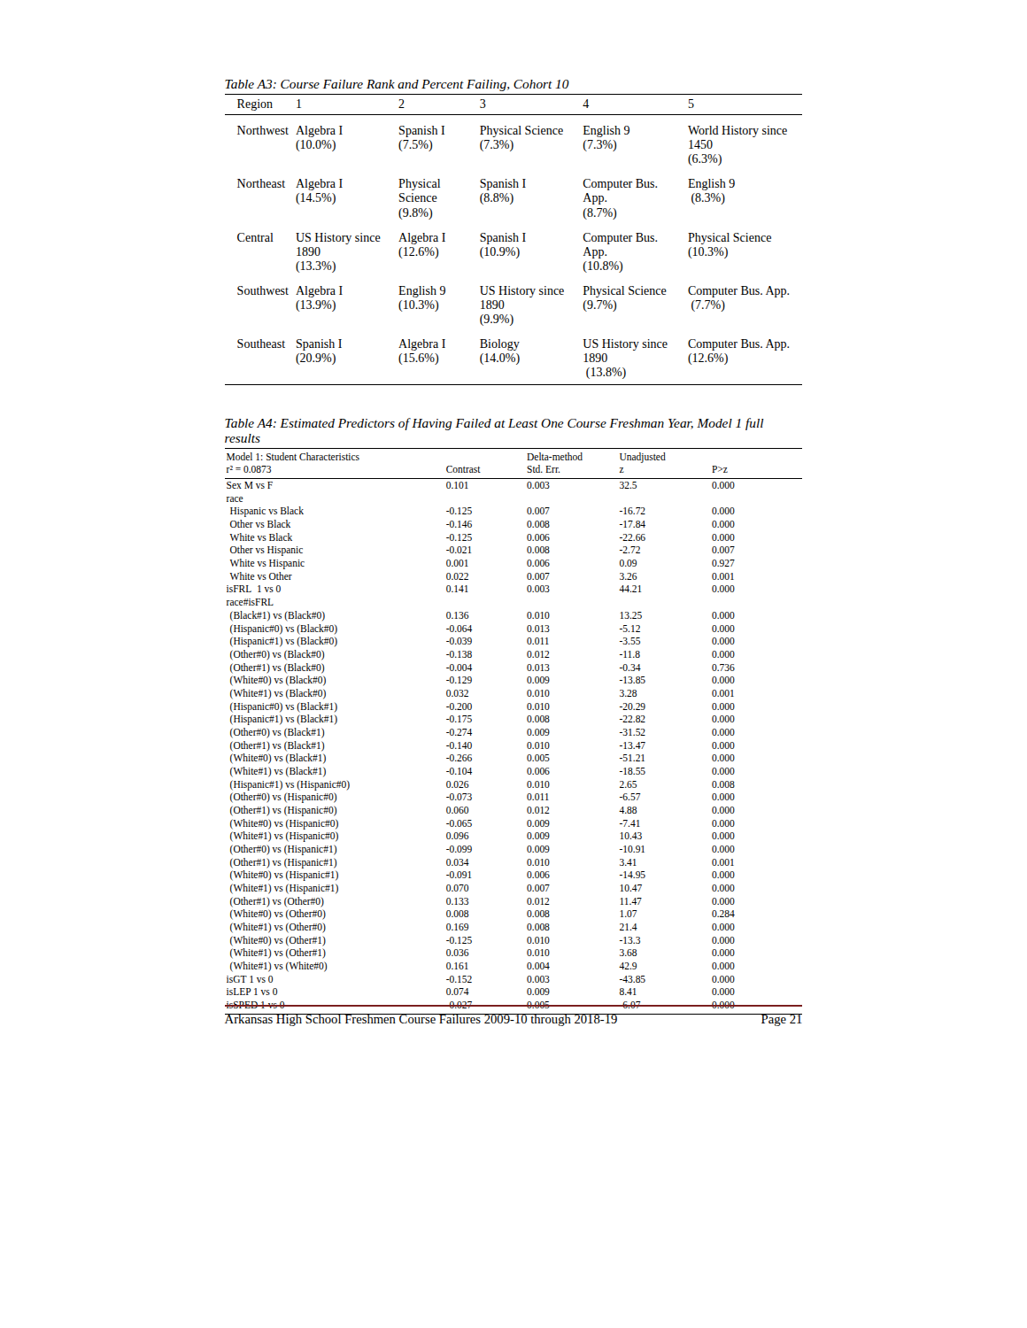Table A3: Course Failure Rank and Percent Failing, Cohort 10
| Region | 1 | 2 | 3 | 4 | 5 |
| --- | --- | --- | --- | --- | --- |
| Northwest | Algebra I (10.0%) | Spanish I (7.5%) | Physical Science (7.3%) | English 9 (7.3%) | World History since 1450 (6.3%) |
| Northeast | Algebra I (14.5%) | Physical Science (9.8%) | Spanish I (8.8%) | Computer Bus. App. (8.7%) | English 9 (8.3%) |
| Central | US History since 1890 (13.3%) | Algebra I (12.6%) | Spanish I (10.9%) | Computer Bus. App. (10.8%) | Physical Science (10.3%) |
| Southwest | Algebra I (13.9%) | English 9 (10.3%) | US History since 1890 (9.9%) | Physical Science (9.7%) | Computer Bus. App. (7.7%) |
| Southeast | Spanish I (20.9%) | Algebra I (15.6%) | Biology (14.0%) | US History since 1890 (13.8%) | Computer Bus. App. (12.6%) |
Table A4: Estimated Predictors of Having Failed at Least One Course Freshman Year, Model 1 full results
| Model 1: Student Characteristics | | Delta-method | Unadjusted | |
| --- | --- | --- | --- | --- |
| r² = 0.0873 | Contrast | Std. Err. | z | P>z |
| Sex M vs F | 0.101 | 0.003 | 32.5 | 0.000 |
| race | | | | |
| Hispanic vs Black | -0.125 | 0.007 | -16.72 | 0.000 |
| Other vs Black | -0.146 | 0.008 | -17.84 | 0.000 |
| White vs Black | -0.125 | 0.006 | -22.66 | 0.000 |
| Other vs Hispanic | -0.021 | 0.008 | -2.72 | 0.007 |
| White vs Hispanic | 0.001 | 0.006 | 0.09 | 0.927 |
| White vs Other | 0.022 | 0.007 | 3.26 | 0.001 |
| isFRL 1 vs 0 | 0.141 | 0.003 | 44.21 | 0.000 |
| race#isFRL | | | | |
| (Black#1) vs (Black#0) | 0.136 | 0.010 | 13.25 | 0.000 |
| (Hispanic#0) vs (Black#0) | -0.064 | 0.013 | -5.12 | 0.000 |
| (Hispanic#1) vs (Black#0) | -0.039 | 0.011 | -3.55 | 0.000 |
| (Other#0) vs (Black#0) | -0.138 | 0.012 | -11.8 | 0.000 |
| (Other#1) vs (Black#0) | -0.004 | 0.013 | -0.34 | 0.736 |
| (White#0) vs (Black#0) | -0.129 | 0.009 | -13.85 | 0.000 |
| (White#1) vs (Black#0) | 0.032 | 0.010 | 3.28 | 0.001 |
| (Hispanic#0) vs (Black#1) | -0.200 | 0.010 | -20.29 | 0.000 |
| (Hispanic#1) vs (Black#1) | -0.175 | 0.008 | -22.82 | 0.000 |
| (Other#0) vs (Black#1) | -0.274 | 0.009 | -31.52 | 0.000 |
| (Other#1) vs (Black#1) | -0.140 | 0.010 | -13.47 | 0.000 |
| (White#0) vs (Black#1) | -0.266 | 0.005 | -51.21 | 0.000 |
| (White#1) vs (Black#1) | -0.104 | 0.006 | -18.55 | 0.000 |
| (Hispanic#1) vs (Hispanic#0) | 0.026 | 0.010 | 2.65 | 0.008 |
| (Other#0) vs (Hispanic#0) | -0.073 | 0.011 | -6.57 | 0.000 |
| (Other#1) vs (Hispanic#0) | 0.060 | 0.012 | 4.88 | 0.000 |
| (White#0) vs (Hispanic#0) | -0.065 | 0.009 | -7.41 | 0.000 |
| (White#1) vs (Hispanic#0) | 0.096 | 0.009 | 10.43 | 0.000 |
| (Other#0) vs (Hispanic#1) | -0.099 | 0.009 | -10.91 | 0.000 |
| (Other#1) vs (Hispanic#1) | 0.034 | 0.010 | 3.41 | 0.001 |
| (White#0) vs (Hispanic#1) | -0.091 | 0.006 | -14.95 | 0.000 |
| (White#1) vs (Hispanic#1) | 0.070 | 0.007 | 10.47 | 0.000 |
| (Other#1) vs (Other#0) | 0.133 | 0.012 | 11.47 | 0.000 |
| (White#0) vs (Other#0) | 0.008 | 0.008 | 1.07 | 0.284 |
| (White#1) vs (Other#0) | 0.169 | 0.008 | 21.4 | 0.000 |
| (White#0) vs (Other#1) | -0.125 | 0.010 | -13.3 | 0.000 |
| (White#1) vs (Other#1) | 0.036 | 0.010 | 3.68 | 0.000 |
| (White#1) vs (White#0) | 0.161 | 0.004 | 42.9 | 0.000 |
| isGT 1 vs 0 | -0.152 | 0.003 | -43.85 | 0.000 |
| isLEP 1 vs 0 | 0.074 | 0.009 | 8.41 | 0.000 |
| isSPED 1 vs 0 | -0.027 | 0.005 | -6.07 | 0.000 |
Arkansas High School Freshmen Course Failures 2009-10 through 2018-19 Page 21